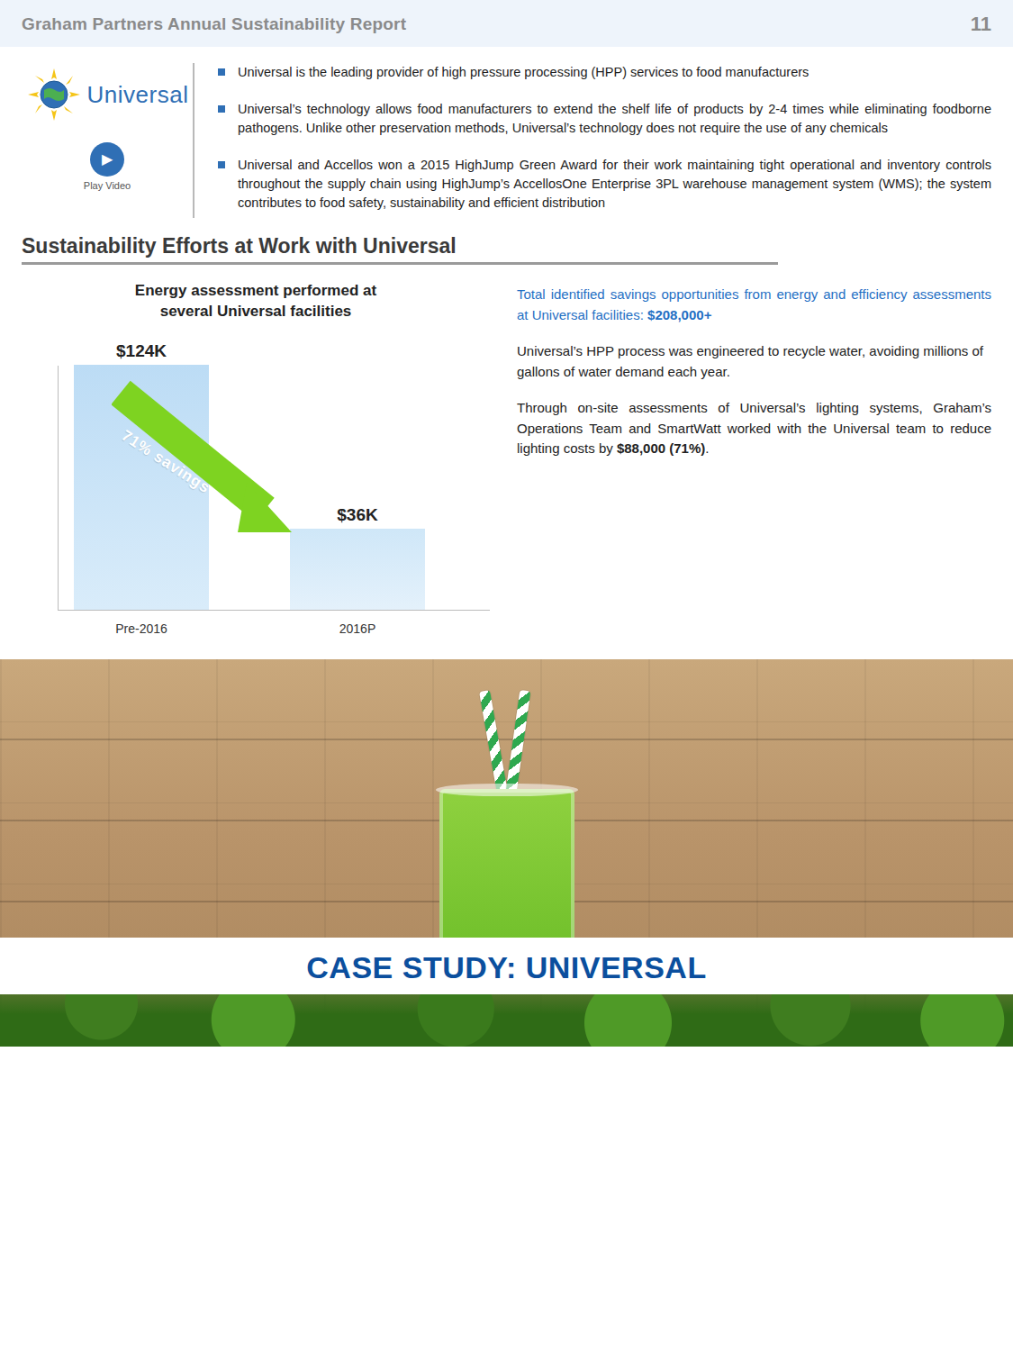Graham Partners Annual Sustainability Report
11
Universal
▶ Play Video
Universal is the leading provider of high pressure processing (HPP) services to food manufacturers
Universal’s technology allows food manufacturers to extend the shelf life of products by 2-4 times while eliminating foodborne pathogens. Unlike other preservation methods, Universal’s technology does not require the use of any chemicals
Universal and Accellos won a 2015 HighJump Green Award for their work maintaining tight operational and inventory controls throughout the supply chain using HighJump’s AccellosOne Enterprise 3PL warehouse management system (WMS); the system contributes to food safety, sustainability and efficient distribution
Sustainability Efforts at Work with Universal
Energy assessment performed at
several Universal facilities
Annual Lighting Costs
$124K
$36K
71% savings
Pre-2016 2016P
Total identified savings opportunities from energy and efficiency assessments at Universal facilities: $208,000+
Universal’s HPP process was engineered to recycle water, avoiding millions of gallons of water demand each year.
Through on-site assessments of Universal’s lighting systems, Graham’s Operations Team and SmartWatt worked with the Universal team to reduce lighting costs by $88,000 (71%).
CASE STUDY: UNIVERSAL